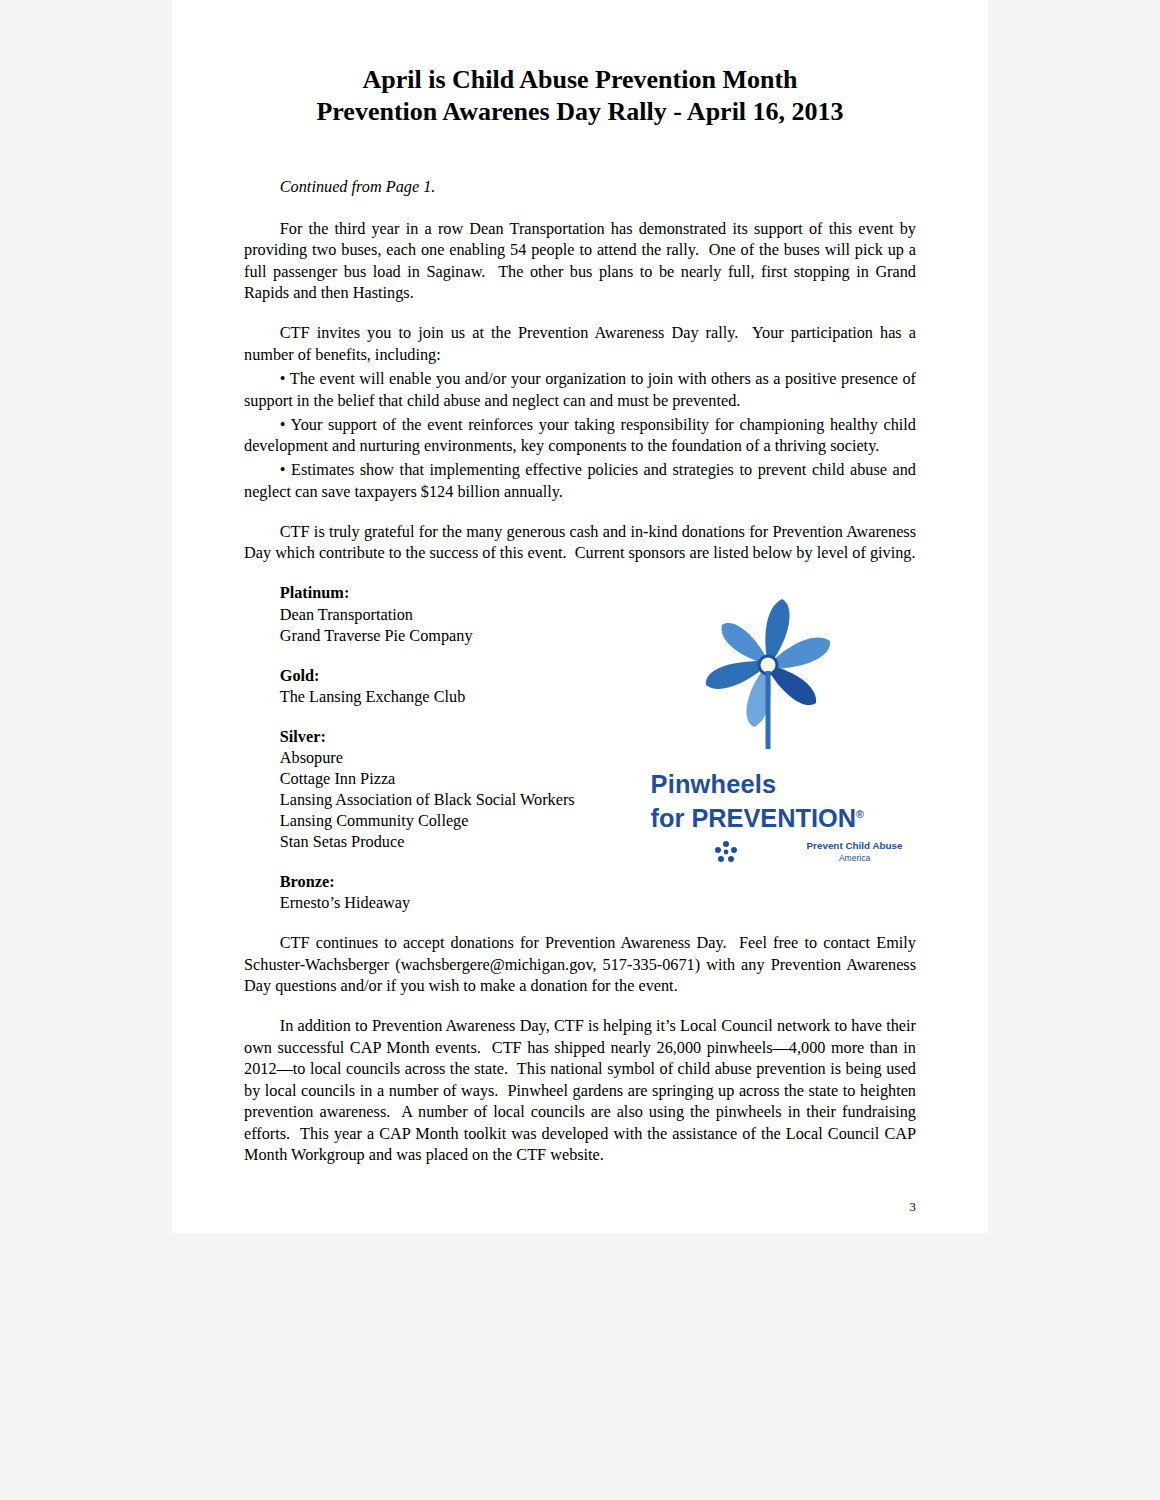April is Child Abuse Prevention MonthPrevention Awarenes Day Rally - April 16, 2013
Continued from Page 1.
For the third year in a row Dean Transportation has demonstrated its support of this event by providing two buses, each one enabling 54 people to attend the rally. One of the buses will pick up a full passenger bus load in Saginaw. The other bus plans to be nearly full, first stopping in Grand Rapids and then Hastings.
CTF invites you to join us at the Prevention Awareness Day rally. Your participation has a number of benefits, including:
• The event will enable you and/or your organization to join with others as a positive presence of support in the belief that child abuse and neglect can and must be prevented.
• Your support of the event reinforces your taking responsibility for championing healthy child development and nurturing environments, key components to the foundation of a thriving society.
• Estimates show that implementing effective policies and strategies to prevent child abuse and neglect can save taxpayers $124 billion annually.
CTF is truly grateful for the many generous cash and in-kind donations for Prevention Awareness Day which contribute to the success of this event. Current sponsors are listed below by level of giving.
Platinum:
Dean Transportation
Grand Traverse Pie Company
Gold:
The Lansing Exchange Club
Silver:
Absopure
Cottage Inn Pizza
Lansing Association of Black Social Workers
Lansing Community College
Stan Setas Produce
Bronze:
Ernesto’s Hideaway
Pinwheels
for PREVENTION®
Prevent Child Abuse
America
CTF continues to accept donations for Prevention Awareness Day. Feel free to contact Emily Schuster-Wachsberger (wachsbergere@michigan.gov, 517-335-0671) with any Prevention Awareness Day questions and/or if you wish to make a donation for the event.
In addition to Prevention Awareness Day, CTF is helping it’s Local Council network to have their own successful CAP Month events. CTF has shipped nearly 26,000 pinwheels—4,000 more than in 2012—to local councils across the state. This national symbol of child abuse prevention is being used by local councils in a number of ways. Pinwheel gardens are springing up across the state to heighten prevention awareness. A number of local councils are also using the pinwheels in their fundraising efforts. This year a CAP Month toolkit was developed with the assistance of the Local Council CAP Month Workgroup and was placed on the CTF website.
3